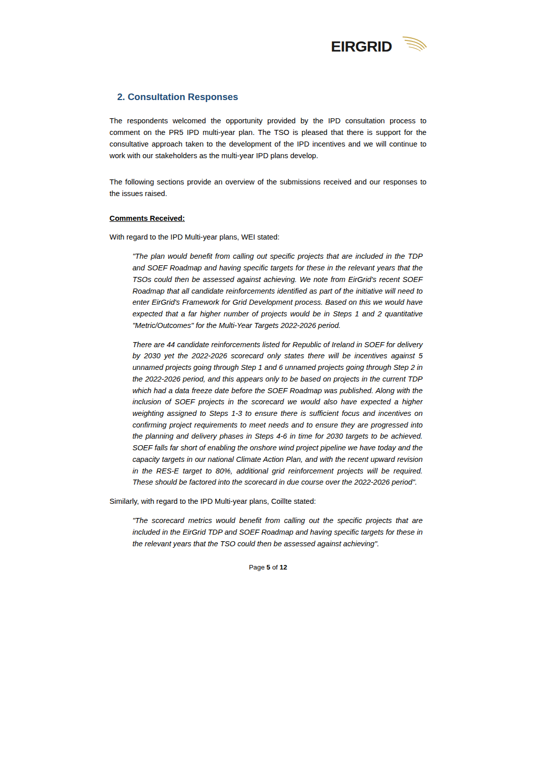EIRGRID
2. Consultation Responses
The respondents welcomed the opportunity provided by the IPD consultation process to comment on the PR5 IPD multi-year plan. The TSO is pleased that there is support for the consultative approach taken to the development of the IPD incentives and we will continue to work with our stakeholders as the multi-year IPD plans develop.
The following sections provide an overview of the submissions received and our responses to the issues raised.
Comments Received:
With regard to the IPD Multi-year plans, WEI stated:
"The plan would benefit from calling out specific projects that are included in the TDP and SOEF Roadmap and having specific targets for these in the relevant years that the TSOs could then be assessed against achieving. We note from EirGrid's recent SOEF Roadmap that all candidate reinforcements identified as part of the initiative will need to enter EirGrid's Framework for Grid Development process. Based on this we would have expected that a far higher number of projects would be in Steps 1 and 2 quantitative "Metric/Outcomes" for the Multi-Year Targets 2022-2026 period.
There are 44 candidate reinforcements listed for Republic of Ireland in SOEF for delivery by 2030 yet the 2022-2026 scorecard only states there will be incentives against 5 unnamed projects going through Step 1 and 6 unnamed projects going through Step 2 in the 2022-2026 period, and this appears only to be based on projects in the current TDP which had a data freeze date before the SOEF Roadmap was published. Along with the inclusion of SOEF projects in the scorecard we would also have expected a higher weighting assigned to Steps 1-3 to ensure there is sufficient focus and incentives on confirming project requirements to meet needs and to ensure they are progressed into the planning and delivery phases in Steps 4-6 in time for 2030 targets to be achieved. SOEF falls far short of enabling the onshore wind project pipeline we have today and the capacity targets in our national Climate Action Plan, and with the recent upward revision in the RES-E target to 80%, additional grid reinforcement projects will be required. These should be factored into the scorecard in due course over the 2022-2026 period".
Similarly, with regard to the IPD Multi-year plans, Coillte stated:
"The scorecard metrics would benefit from calling out the specific projects that are included in the EirGrid TDP and SOEF Roadmap and having specific targets for these in the relevant years that the TSO could then be assessed against achieving".
Page 5 of 12